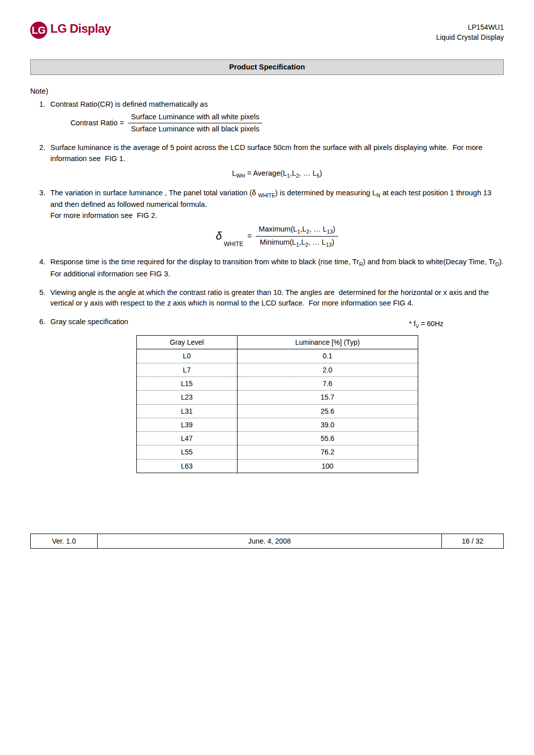LG LG Display
LP154WU1
Liquid Crystal Display
Product Specification
Note)
Contrast Ratio(CR) is defined mathematically as
Contrast Ratio = Surface Luminance with all white pixels Surface Luminance with all black pixels
Surface luminance is the average of 5 point across the LCD surface 50cm from the surface with all pixels displaying white. For more information see FIG 1.
LWH = Average(L1,L2, … L5)
The variation in surface luminance , The panel total variation (δ WHITE) is determined by measuring LN at each test position 1 through 13 and then defined as followed numerical formula.
For more information see FIG 2.
δWHITE = Maximum(L1,L2, … L13) Minimum(L1,L2, … L13)
Response time is the time required for the display to transition from white to black (rise time, TrR) and from black to white(Decay Time, TrD). For additional information see FIG 3.
Viewing angle is the angle at which the contrast ratio is greater than 10. The angles are determined for the horizontal or x axis and the vertical or y axis with respect to the z axis which is normal to the LCD surface. For more information see FIG 4.
Gray scale specification
* fV = 60Hz
| Gray Level | Luminance [%] (Typ) |
| --- | --- |
| L0 | 0.1 |
| L7 | 2.0 |
| L15 | 7.6 |
| L23 | 15.7 |
| L31 | 25.6 |
| L39 | 39.0 |
| L47 | 55.6 |
| L55 | 76.2 |
| L63 | 100 |
Ver. 1.0
June. 4, 2008
16 / 32